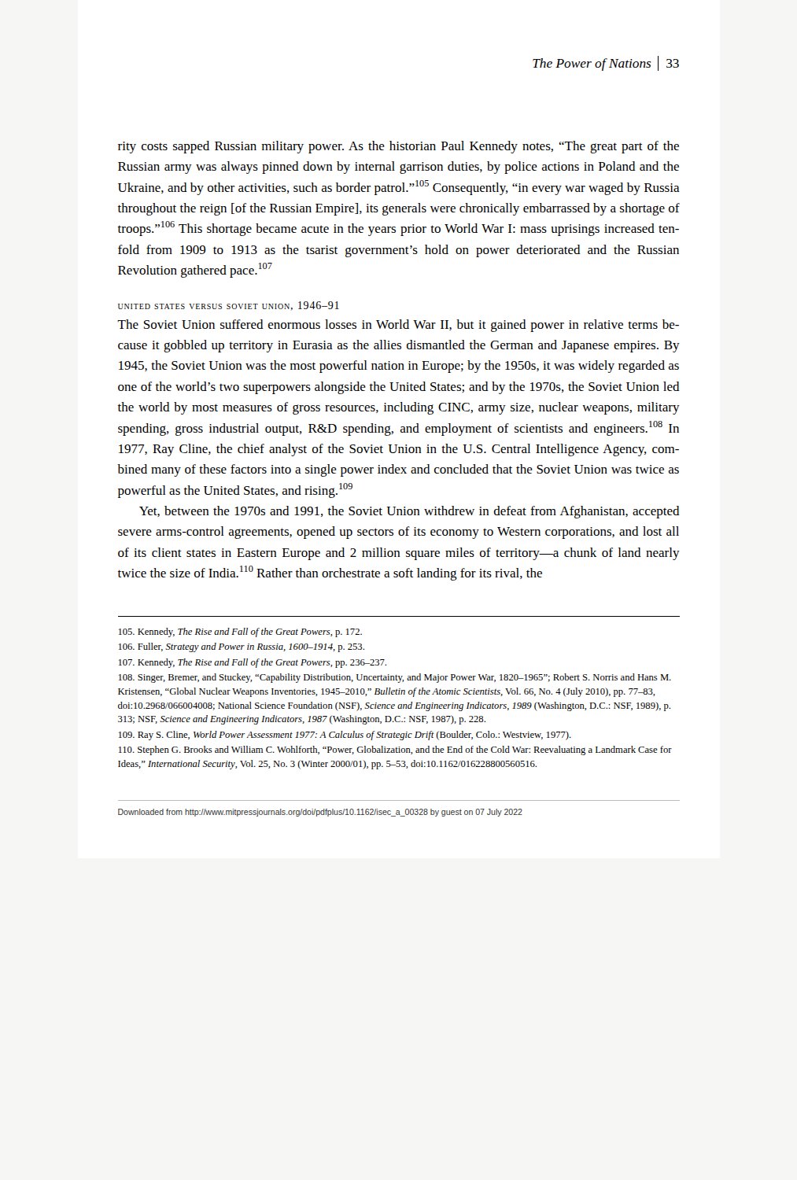The Power of Nations 33
rity costs sapped Russian military power. As the historian Paul Kennedy notes, “The great part of the Russian army was always pinned down by internal garrison duties, by police actions in Poland and the Ukraine, and by other activities, such as border patrol.”105 Consequently, “in every war waged by Russia throughout the reign [of the Russian Empire], its generals were chronically embarrassed by a shortage of troops.”106 This shortage became acute in the years prior to World War I: mass uprisings increased tenfold from 1909 to 1913 as the tsarist government’s hold on power deteriorated and the Russian Revolution gathered pace.107
United States versus Soviet Union, 1946–91
The Soviet Union suffered enormous losses in World War II, but it gained power in relative terms because it gobbled up territory in Eurasia as the allies dismantled the German and Japanese empires. By 1945, the Soviet Union was the most powerful nation in Europe; by the 1950s, it was widely regarded as one of the world’s two superpowers alongside the United States; and by the 1970s, the Soviet Union led the world by most measures of gross resources, including CINC, army size, nuclear weapons, military spending, gross industrial output, R&D spending, and employment of scientists and engineers.108 In 1977, Ray Cline, the chief analyst of the Soviet Union in the U.S. Central Intelligence Agency, combined many of these factors into a single power index and concluded that the Soviet Union was twice as powerful as the United States, and rising.109
Yet, between the 1970s and 1991, the Soviet Union withdrew in defeat from Afghanistan, accepted severe arms-control agreements, opened up sectors of its economy to Western corporations, and lost all of its client states in Eastern Europe and 2 million square miles of territory—a chunk of land nearly twice the size of India.110 Rather than orchestrate a soft landing for its rival, the
105. Kennedy, The Rise and Fall of the Great Powers, p. 172.
106. Fuller, Strategy and Power in Russia, 1600–1914, p. 253.
107. Kennedy, The Rise and Fall of the Great Powers, pp. 236–237.
108. Singer, Bremer, and Stuckey, “Capability Distribution, Uncertainty, and Major Power War, 1820–1965”; Robert S. Norris and Hans M. Kristensen, “Global Nuclear Weapons Inventories, 1945–2010,” Bulletin of the Atomic Scientists, Vol. 66, No. 4 (July 2010), pp. 77–83, doi:10.2968/066004008; National Science Foundation (NSF), Science and Engineering Indicators, 1989 (Washington, D.C.: NSF, 1989), p. 313; NSF, Science and Engineering Indicators, 1987 (Washington, D.C.: NSF, 1987), p. 228.
109. Ray S. Cline, World Power Assessment 1977: A Calculus of Strategic Drift (Boulder, Colo.: Westview, 1977).
110. Stephen G. Brooks and William C. Wohlforth, “Power, Globalization, and the End of the Cold War: Reevaluating a Landmark Case for Ideas,” International Security, Vol. 25, No. 3 (Winter 2000/01), pp. 5–53, doi:10.1162/016228800560516.
Downloaded from http://www.mitpressjournals.org/doi/pdfplus/10.1162/isec_a_00328 by guest on 07 July 2022